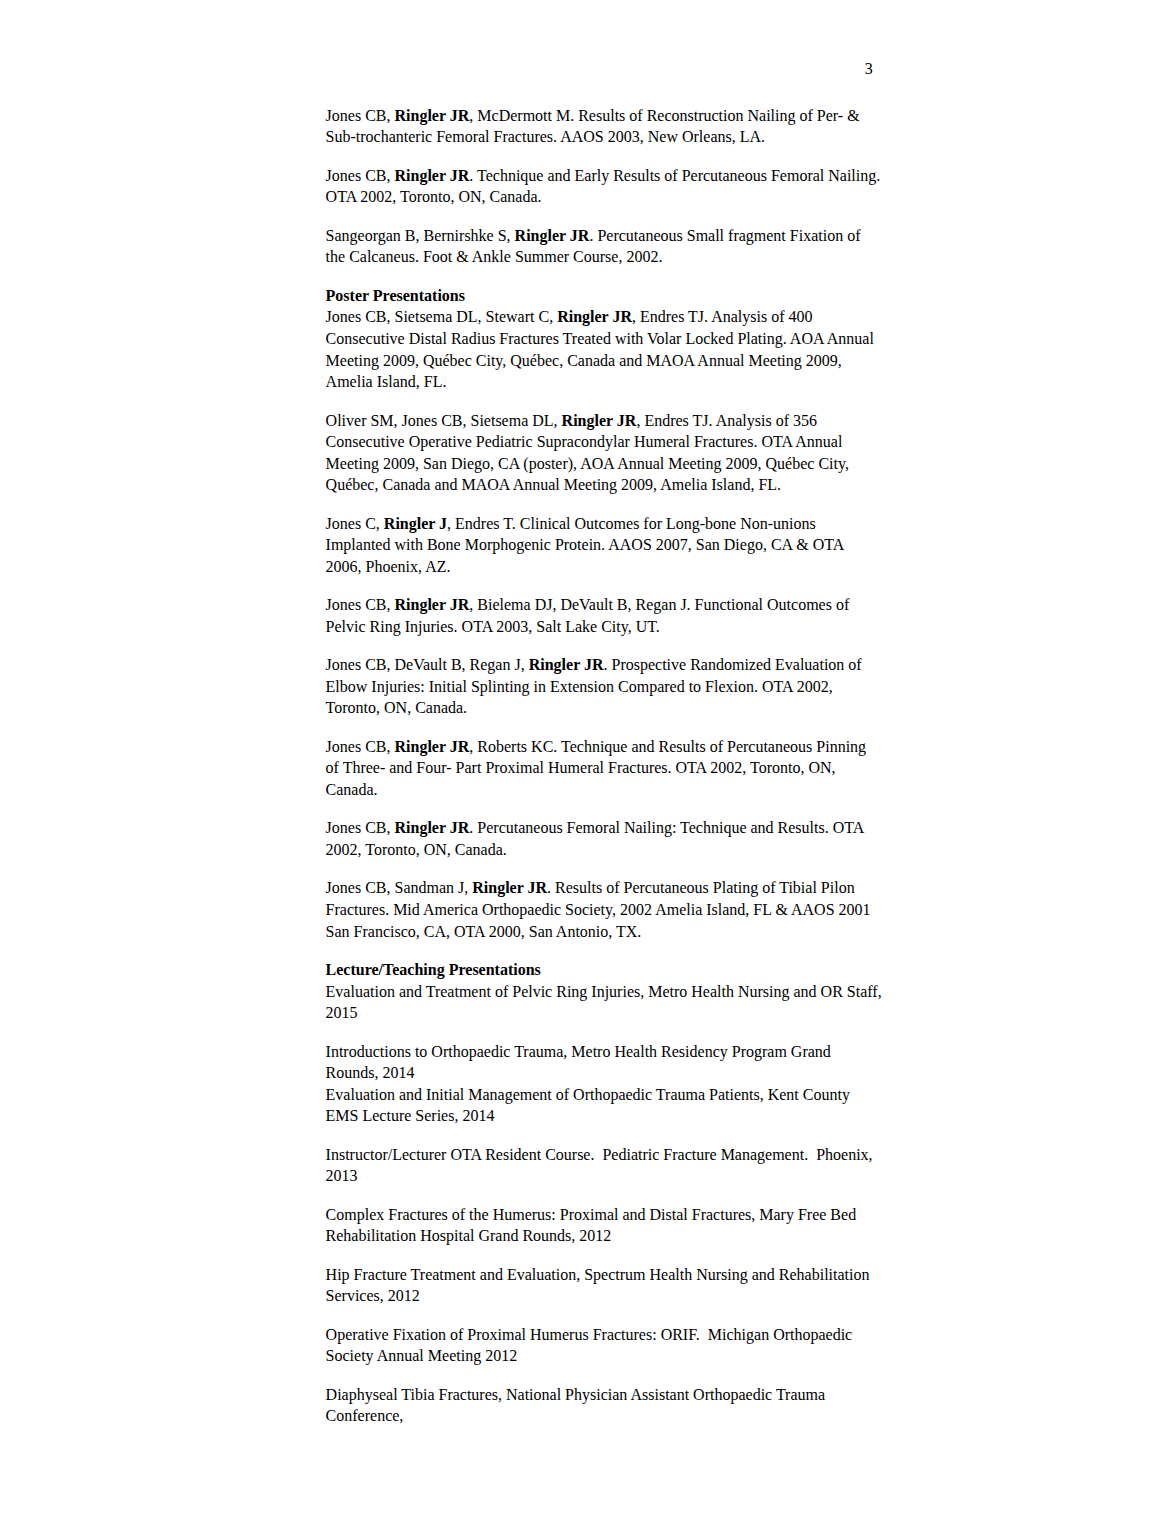3
Jones CB, Ringler JR, McDermott M. Results of Reconstruction Nailing of Per- & Sub-trochanteric Femoral Fractures. AAOS 2003, New Orleans, LA.
Jones CB, Ringler JR. Technique and Early Results of Percutaneous Femoral Nailing. OTA 2002, Toronto, ON, Canada.
Sangeorgan B, Bernirshke S, Ringler JR. Percutaneous Small fragment Fixation of the Calcaneus. Foot & Ankle Summer Course, 2002.
Poster Presentations
Jones CB, Sietsema DL, Stewart C, Ringler JR, Endres TJ. Analysis of 400 Consecutive Distal Radius Fractures Treated with Volar Locked Plating. AOA Annual Meeting 2009, Québec City, Québec, Canada and MAOA Annual Meeting 2009, Amelia Island, FL.
Oliver SM, Jones CB, Sietsema DL, Ringler JR, Endres TJ. Analysis of 356 Consecutive Operative Pediatric Supracondylar Humeral Fractures. OTA Annual Meeting 2009, San Diego, CA (poster), AOA Annual Meeting 2009, Québec City, Québec, Canada and MAOA Annual Meeting 2009, Amelia Island, FL.
Jones C, Ringler J, Endres T. Clinical Outcomes for Long-bone Non-unions Implanted with Bone Morphogenic Protein. AAOS 2007, San Diego, CA & OTA 2006, Phoenix, AZ.
Jones CB, Ringler JR, Bielema DJ, DeVault B, Regan J. Functional Outcomes of Pelvic Ring Injuries. OTA 2003, Salt Lake City, UT.
Jones CB, DeVault B, Regan J, Ringler JR. Prospective Randomized Evaluation of Elbow Injuries: Initial Splinting in Extension Compared to Flexion. OTA 2002, Toronto, ON, Canada.
Jones CB, Ringler JR, Roberts KC. Technique and Results of Percutaneous Pinning of Three- and Four- Part Proximal Humeral Fractures. OTA 2002, Toronto, ON, Canada.
Jones CB, Ringler JR. Percutaneous Femoral Nailing: Technique and Results. OTA 2002, Toronto, ON, Canada.
Jones CB, Sandman J, Ringler JR. Results of Percutaneous Plating of Tibial Pilon Fractures. Mid America Orthopaedic Society, 2002 Amelia Island, FL & AAOS 2001 San Francisco, CA, OTA 2000, San Antonio, TX.
Lecture/Teaching Presentations
Evaluation and Treatment of Pelvic Ring Injuries, Metro Health Nursing and OR Staff, 2015
Introductions to Orthopaedic Trauma, Metro Health Residency Program Grand Rounds, 2014
Evaluation and Initial Management of Orthopaedic Trauma Patients, Kent County EMS Lecture Series, 2014
Instructor/Lecturer OTA Resident Course. Pediatric Fracture Management. Phoenix, 2013
Complex Fractures of the Humerus: Proximal and Distal Fractures, Mary Free Bed Rehabilitation Hospital Grand Rounds, 2012
Hip Fracture Treatment and Evaluation, Spectrum Health Nursing and Rehabilitation Services, 2012
Operative Fixation of Proximal Humerus Fractures: ORIF. Michigan Orthopaedic Society Annual Meeting 2012
Diaphyseal Tibia Fractures, National Physician Assistant Orthopaedic Trauma Conference,